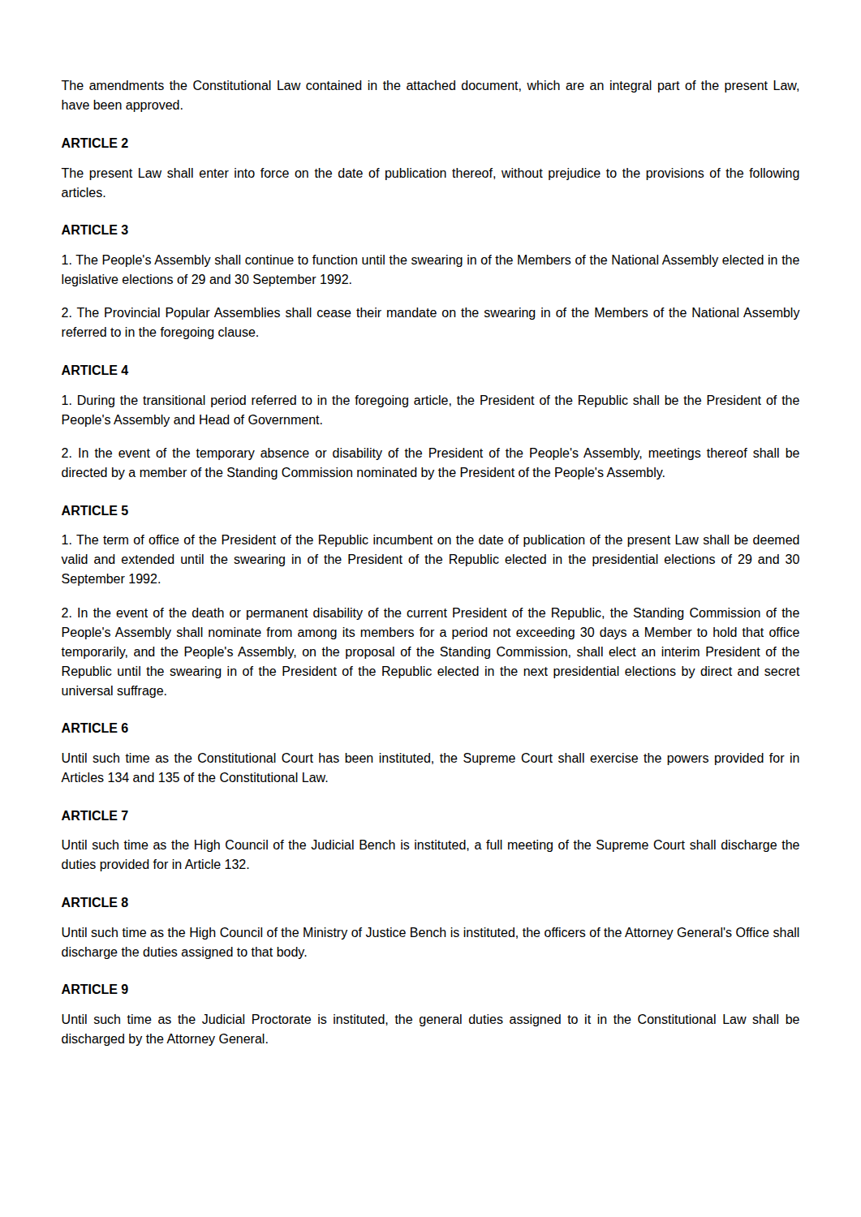The amendments the Constitutional Law contained in the attached document, which are an integral part of the present Law, have been approved.
ARTICLE 2
The present Law shall enter into force on the date of publication thereof, without prejudice to the provisions of the following articles.
ARTICLE 3
1. The People's Assembly shall continue to function until the swearing in of the Members of the National Assembly elected in the legislative elections of 29 and 30 September 1992.
2. The Provincial Popular Assemblies shall cease their mandate on the swearing in of the Members of the National Assembly referred to in the foregoing clause.
ARTICLE 4
1. During the transitional period referred to in the foregoing article, the President of the Republic shall be the President of the People's Assembly and Head of Government.
2. In the event of the temporary absence or disability of the President of the People's Assembly, meetings thereof shall be directed by a member of the Standing Commission nominated by the President of the People's Assembly.
ARTICLE 5
1. The term of office of the President of the Republic incumbent on the date of publication of the present Law shall be deemed valid and extended until the swearing in of the President of the Republic elected in the presidential elections of 29 and 30 September 1992.
2. In the event of the death or permanent disability of the current President of the Republic, the Standing Commission of the People's Assembly shall nominate from among its members for a period not exceeding 30 days a Member to hold that office temporarily, and the People's Assembly, on the proposal of the Standing Commission, shall elect an interim President of the Republic until the swearing in of the President of the Republic elected in the next presidential elections by direct and secret universal suffrage.
ARTICLE 6
Until such time as the Constitutional Court has been instituted, the Supreme Court shall exercise the powers provided for in Articles 134 and 135 of the Constitutional Law.
ARTICLE 7
Until such time as the High Council of the Judicial Bench is instituted, a full meeting of the Supreme Court shall discharge the duties provided for in Article 132.
ARTICLE 8
Until such time as the High Council of the Ministry of Justice Bench is instituted, the officers of the Attorney General's Office shall discharge the duties assigned to that body.
ARTICLE 9
Until such time as the Judicial Proctorate is instituted, the general duties assigned to it in the Constitutional Law shall be discharged by the Attorney General.